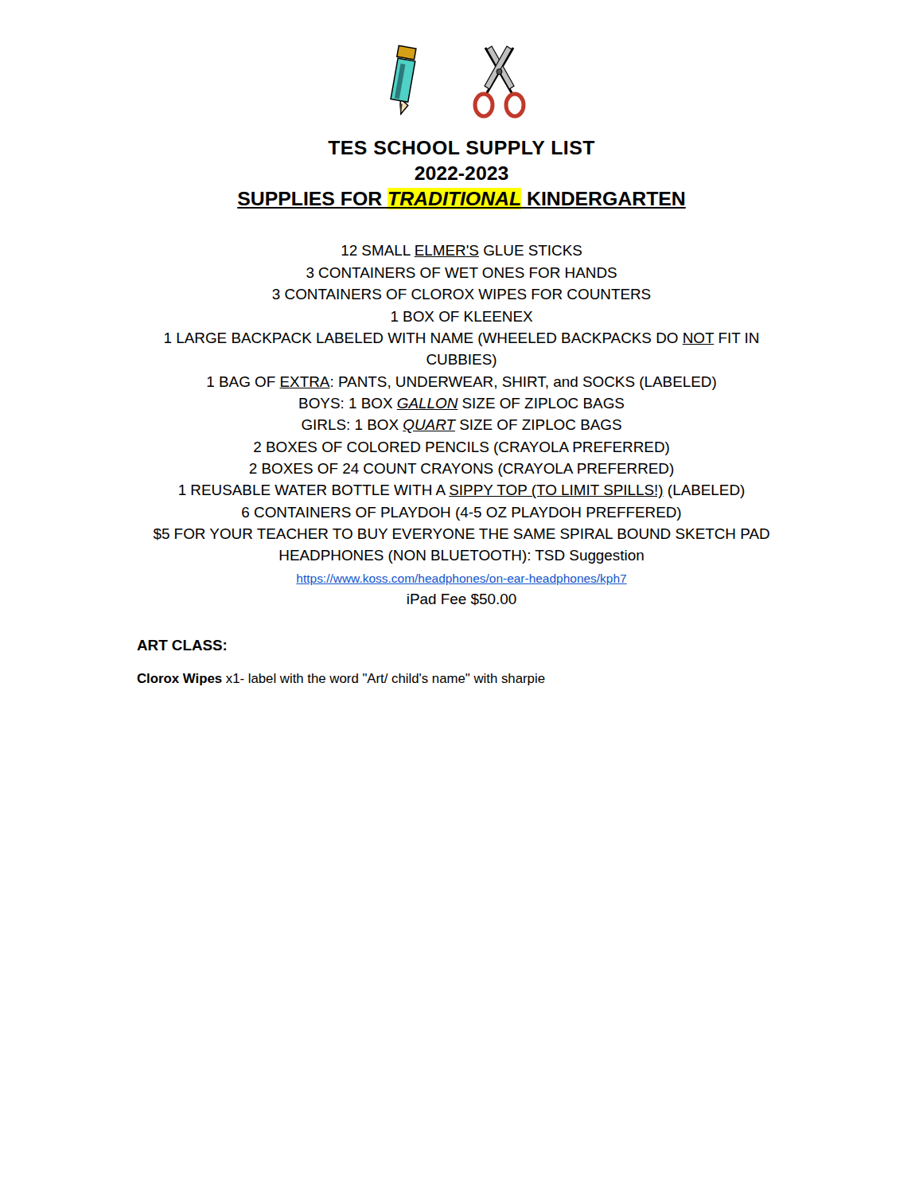TES SCHOOL SUPPLY LIST
2022-2023
SUPPLIES FOR TRADITIONAL KINDERGARTEN
12 SMALL ELMER'S GLUE STICKS
3 CONTAINERS OF WET ONES FOR HANDS
3 CONTAINERS OF CLOROX WIPES FOR COUNTERS
1 BOX OF KLEENEX
1 LARGE BACKPACK LABELED WITH NAME (WHEELED BACKPACKS DO NOT FIT IN CUBBIES)
1 BAG OF EXTRA: PANTS, UNDERWEAR, SHIRT, and SOCKS (LABELED)
BOYS: 1 BOX GALLON SIZE OF ZIPLOC BAGS
GIRLS: 1 BOX QUART SIZE OF ZIPLOC BAGS
2 BOXES OF COLORED PENCILS (CRAYOLA PREFERRED)
2 BOXES OF 24 COUNT CRAYONS (CRAYOLA PREFERRED)
1 REUSABLE WATER BOTTLE WITH A SIPPY TOP (TO LIMIT SPILLS!) (LABELED)
6 CONTAINERS OF PLAYDOH (4-5 OZ PLAYDOH PREFFERED)
$5 FOR YOUR TEACHER TO BUY EVERYONE THE SAME SPIRAL BOUND SKETCH PAD
HEADPHONES (NON BLUETOOTH): TSD Suggestion
https://www.koss.com/headphones/on-ear-headphones/kph7
iPad Fee $50.00
ART CLASS:
Clorox Wipes x1- label with the word "Art/ child's name" with sharpie